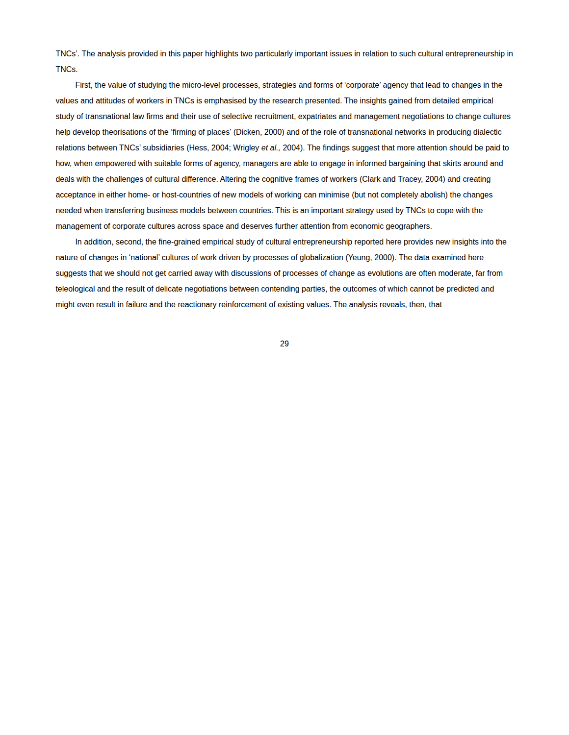TNCs’. The analysis provided in this paper highlights two particularly important issues in relation to such cultural entrepreneurship in TNCs.
First, the value of studying the micro-level processes, strategies and forms of ‘corporate’ agency that lead to changes in the values and attitudes of workers in TNCs is emphasised by the research presented. The insights gained from detailed empirical study of transnational law firms and their use of selective recruitment, expatriates and management negotiations to change cultures help develop theorisations of the ‘firming of places’ (Dicken, 2000) and of the role of transnational networks in producing dialectic relations between TNCs’ subsidiaries (Hess, 2004; Wrigley et al., 2004). The findings suggest that more attention should be paid to how, when empowered with suitable forms of agency, managers are able to engage in informed bargaining that skirts around and deals with the challenges of cultural difference. Altering the cognitive frames of workers (Clark and Tracey, 2004) and creating acceptance in either home- or host-countries of new models of working can minimise (but not completely abolish) the changes needed when transferring business models between countries. This is an important strategy used by TNCs to cope with the management of corporate cultures across space and deserves further attention from economic geographers.
In addition, second, the fine-grained empirical study of cultural entrepreneurship reported here provides new insights into the nature of changes in ‘national’ cultures of work driven by processes of globalization (Yeung, 2000). The data examined here suggests that we should not get carried away with discussions of processes of change as evolutions are often moderate, far from teleological and the result of delicate negotiations between contending parties, the outcomes of which cannot be predicted and might even result in failure and the reactionary reinforcement of existing values. The analysis reveals, then, that
29